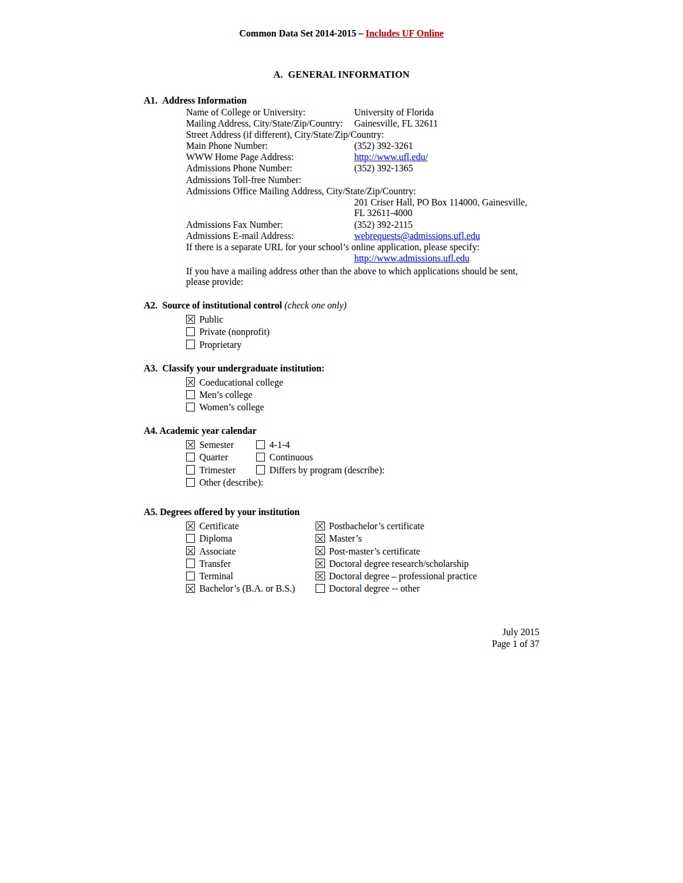Common Data Set 2014-2015 – Includes UF Online
A. GENERAL INFORMATION
A1. Address Information
| Name of College or University: | University of Florida |
| Mailing Address, City/State/Zip/Country: | Gainesville, FL 32611 |
| Street Address (if different), City/State/Zip/Country: |
| Main Phone Number: | (352) 392-3261 |
| WWW Home Page Address: | http://www.ufl.edu/ |
| Admissions Phone Number: | (352) 392-1365 |
| Admissions Toll-free Number: |
| Admissions Office Mailing Address, City/State/Zip/Country: |
| | 201 Criser Hall, PO Box 114000, Gainesville, FL 32611-4000 |
| Admissions Fax Number: | (352) 392-2115 |
| Admissions E-mail Address: | webrequests@admissions.ufl.edu |
| If there is a separate URL for your school’s online application, please specify: |
| | http://www.admissions.ufl.edu |
If you have a mailing address other than the above to which applications should be sent, please provide:
A2. Source of institutional control (check one only)
Public
Private (nonprofit)
Proprietary
A3. Classify your undergraduate institution:
Coeducational college
Men’s college
Women’s college
A4. Academic year calendar
| Semester | 4-1-4 |
| Quarter | Continuous |
| Trimester | Differs by program (describe): |
| Other (describe): |
A5. Degrees offered by your institution
| Certificate | Postbachelor’s certificate |
| Diploma | Master’s |
| Associate | Post-master’s certificate |
| Transfer | Doctoral degree research/scholarship |
| Terminal | Doctoral degree – professional practice |
| Bachelor’s (B.A. or B.S.) | Doctoral degree -- other |
July 2015
Page 1 of 37